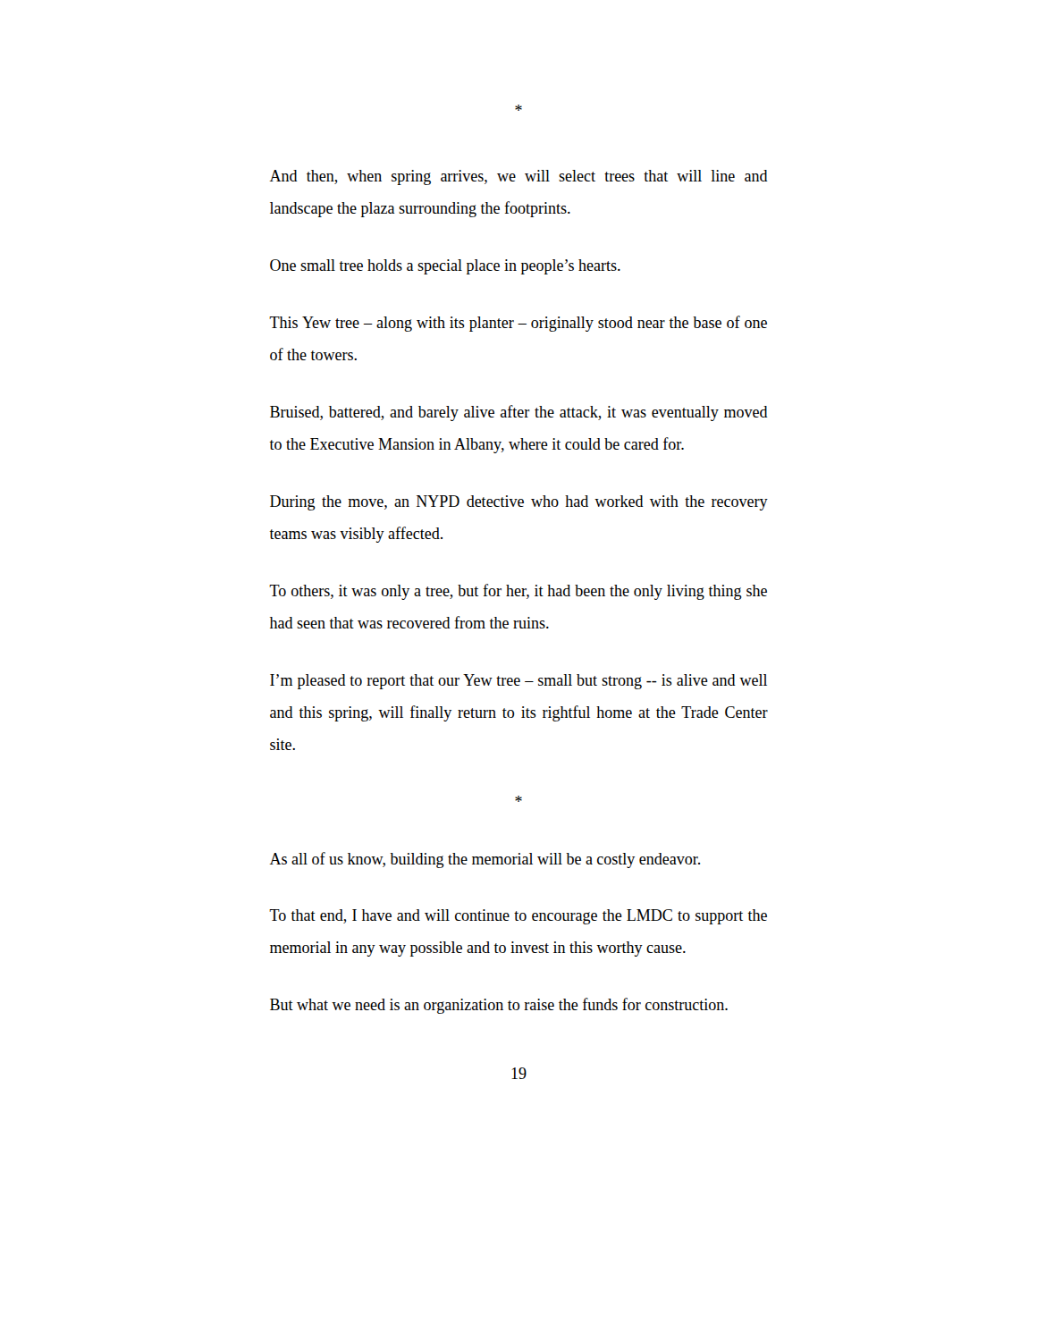*
And then, when spring arrives, we will select trees that will line and landscape the plaza surrounding the footprints.
One small tree holds a special place in people’s hearts.
This Yew tree – along with its planter – originally stood near the base of one of the towers.
Bruised, battered, and barely alive after the attack, it was eventually moved to the Executive Mansion in Albany, where it could be cared for.
During the move, an NYPD detective who had worked with the recovery teams was visibly affected.
To others, it was only a tree, but for her, it had been the only living thing she had seen that was recovered from the ruins.
I’m pleased to report that our Yew tree – small but strong -- is alive and well and this spring, will finally return to its rightful home at the Trade Center site.
*
As all of us know, building the memorial will be a costly endeavor.
To that end, I have and will continue to encourage the LMDC to support the memorial in any way possible and to invest in this worthy cause.
But what we need is an organization to raise the funds for construction.
19